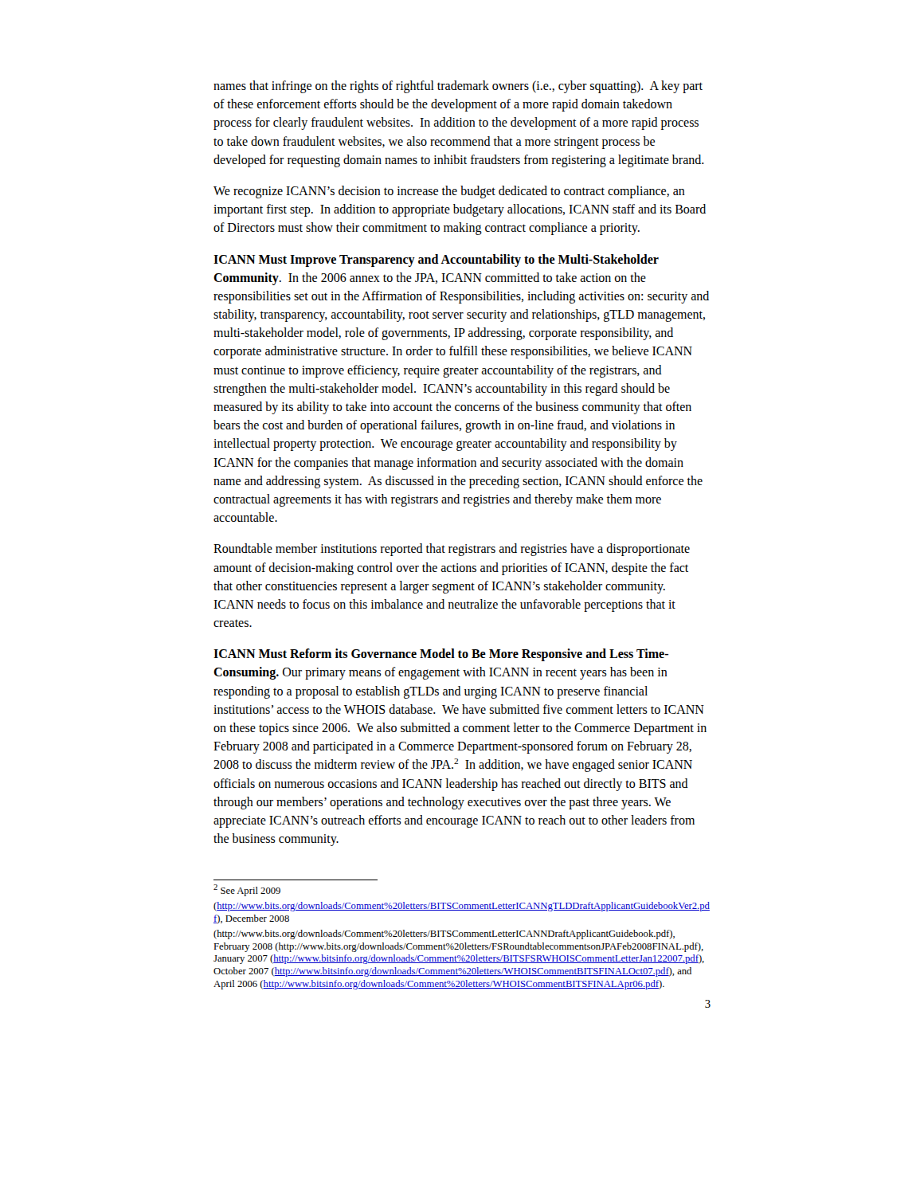names that infringe on the rights of rightful trademark owners (i.e., cyber squatting). A key part of these enforcement efforts should be the development of a more rapid domain takedown process for clearly fraudulent websites. In addition to the development of a more rapid process to take down fraudulent websites, we also recommend that a more stringent process be developed for requesting domain names to inhibit fraudsters from registering a legitimate brand.
We recognize ICANN’s decision to increase the budget dedicated to contract compliance, an important first step. In addition to appropriate budgetary allocations, ICANN staff and its Board of Directors must show their commitment to making contract compliance a priority.
ICANN Must Improve Transparency and Accountability to the Multi-Stakeholder Community. In the 2006 annex to the JPA, ICANN committed to take action on the responsibilities set out in the Affirmation of Responsibilities, including activities on: security and stability, transparency, accountability, root server security and relationships, gTLD management, multi-stakeholder model, role of governments, IP addressing, corporate responsibility, and corporate administrative structure. In order to fulfill these responsibilities, we believe ICANN must continue to improve efficiency, require greater accountability of the registrars, and strengthen the multi-stakeholder model. ICANN’s accountability in this regard should be measured by its ability to take into account the concerns of the business community that often bears the cost and burden of operational failures, growth in on-line fraud, and violations in intellectual property protection. We encourage greater accountability and responsibility by ICANN for the companies that manage information and security associated with the domain name and addressing system. As discussed in the preceding section, ICANN should enforce the contractual agreements it has with registrars and registries and thereby make them more accountable.
Roundtable member institutions reported that registrars and registries have a disproportionate amount of decision-making control over the actions and priorities of ICANN, despite the fact that other constituencies represent a larger segment of ICANN’s stakeholder community. ICANN needs to focus on this imbalance and neutralize the unfavorable perceptions that it creates.
ICANN Must Reform its Governance Model to Be More Responsive and Less Time-Consuming. Our primary means of engagement with ICANN in recent years has been in responding to a proposal to establish gTLDs and urging ICANN to preserve financial institutions’ access to the WHOIS database. We have submitted five comment letters to ICANN on these topics since 2006. We also submitted a comment letter to the Commerce Department in February 2008 and participated in a Commerce Department-sponsored forum on February 28, 2008 to discuss the midterm review of the JPA.2 In addition, we have engaged senior ICANN officials on numerous occasions and ICANN leadership has reached out directly to BITS and through our members’ operations and technology executives over the past three years. We appreciate ICANN’s outreach efforts and encourage ICANN to reach out to other leaders from the business community.
2 See April 2009
(http://www.bits.org/downloads/Comment%20letters/BITSCommentLetterICANNgTLDDraftApplicantGuidebookVer2.pdf), December 2008
(http://www.bits.org/downloads/Comment%20letters/BITSCommentLetterICANNDraftApplicantGuidebook.pdf), February 2008 (http://www.bits.org/downloads/Comment%20letters/FSRoundtablecommentsonJPAFeb2008FINAL.pdf), January 2007 (http://www.bitsinfo.org/downloads/Comment%20letters/BITSFSRWHOISCommentLetterJan122007.pdf), October 2007 (http://www.bitsinfo.org/downloads/Comment%20letters/WHOISCommentBITSFINALOct07.pdf), and April 2006 (http://www.bitsinfo.org/downloads/Comment%20letters/WHOISCommentBITSFINALApr06.pdf).
3